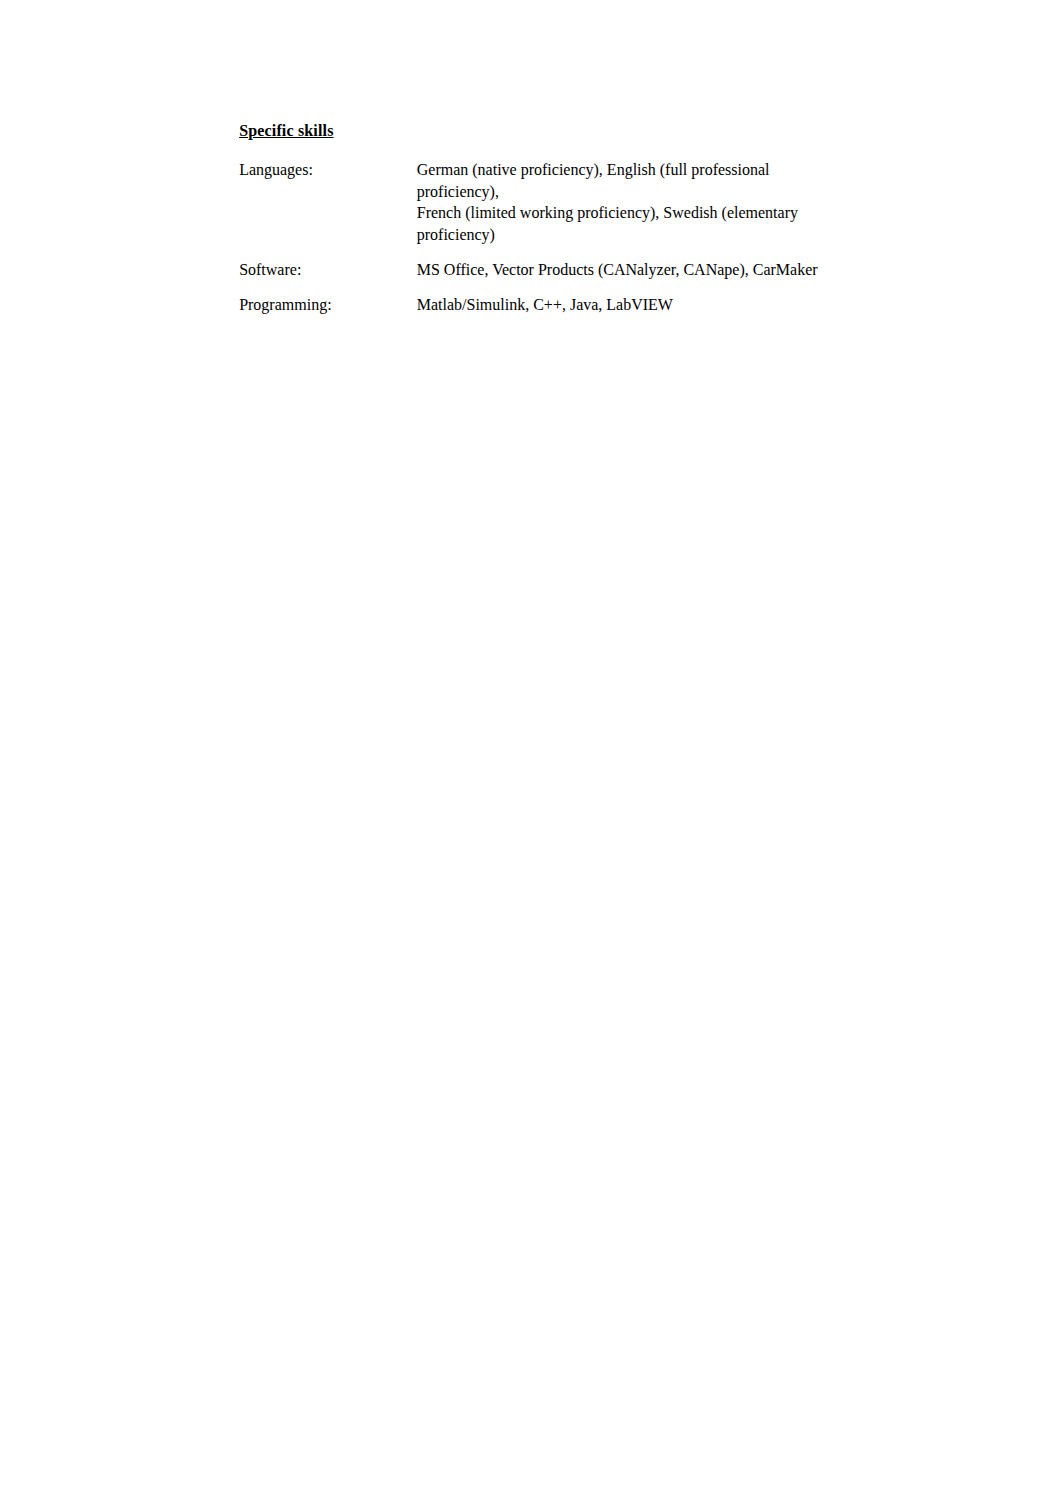Specific skills
| Languages: | German (native proficiency), English (full professional proficiency), French (limited working proficiency), Swedish (elementary proficiency) |
| Software: | MS Office, Vector Products (CANalyzer, CANape), CarMaker |
| Programming: | Matlab/Simulink, C++, Java, LabVIEW |